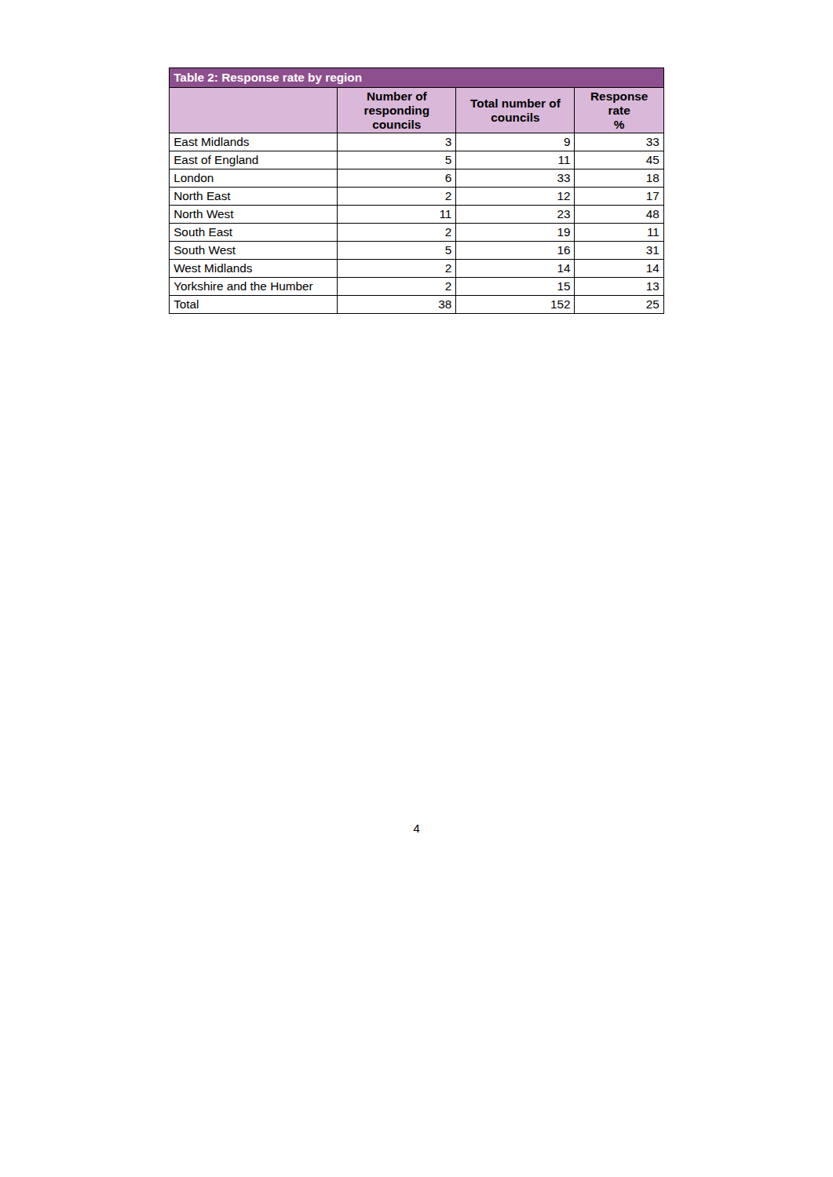Table 2: Response rate by region
| | Number of responding councils | Total number of councils | Response rate % |
| --- | --- | --- | --- |
| East Midlands | 3 | 9 | 33 |
| East of England | 5 | 11 | 45 |
| London | 6 | 33 | 18 |
| North East | 2 | 12 | 17 |
| North West | 11 | 23 | 48 |
| South East | 2 | 19 | 11 |
| South West | 5 | 16 | 31 |
| West Midlands | 2 | 14 | 14 |
| Yorkshire and the Humber | 2 | 15 | 13 |
| Total | 38 | 152 | 25 |
4